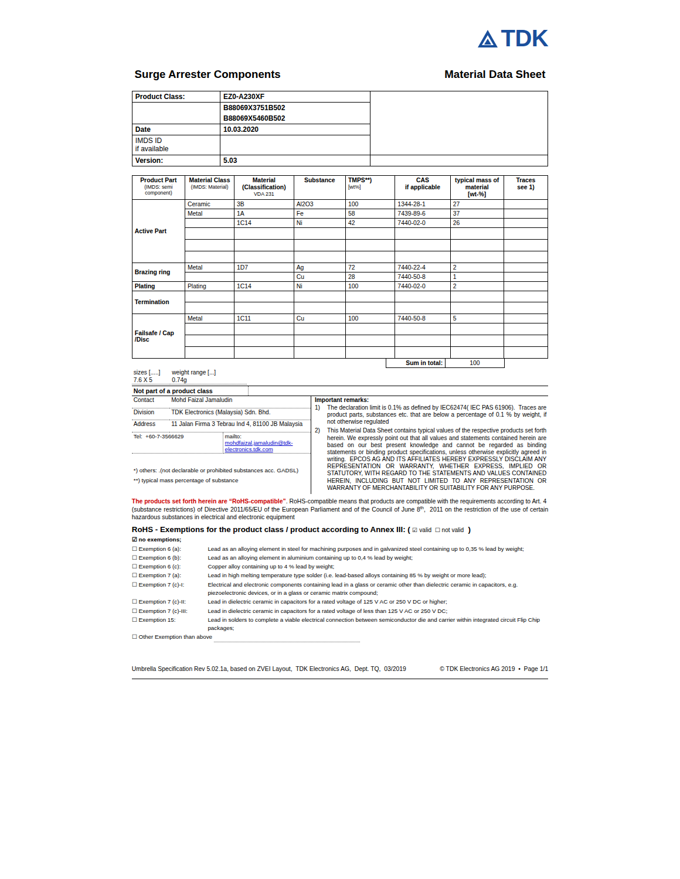TDK
Surge Arrester Components
Material Data Sheet
| Product Class: | EZ0-A230XF | |
| | B88069X3751B502 |
| | B88069X5460B502 |
| Date | 10.03.2020 |
| IMDS ID if available | |
| Version: | 5.03 | |
| Product Part (IMDS: semi component) | Material Class (IMDS: Material) | Material (Classification) VDA 231 | Substance | TMPS**) [wt%] | CAS if applicable | typical mass of material [wt-%] | Traces see 1) |
| --- | --- | --- | --- | --- | --- | --- | --- |
| Active Part | Ceramic | 3B | Al2O3 | 100 | 1344-28-1 | 27 | |
| Metal | 1A | Fe | 58 | 7439-89-6 | 37 | |
| | 1C14 | Ni | 42 | 7440-02-0 | 26 | |
| Brazing ring | Metal | 1D7 | Ag | 72 | 7440-22-4 | 2 | |
| | | Cu | 28 | 7440-50-8 | 1 | |
| Plating | Plating | 1C14 | Ni | 100 | 7440-02-0 | 2 | |
| Termination | | | | | | | |
| Failsafe / Cap /Disc | Metal | 1C11 | Cu | 100 | 7440-50-8 | 5 | |
| | Sum in total: | 100 | |
| sizes [.....] | weight range [...] | |
| 7.6 X 5 | 0.74g | |
Not part of a product class
| Contact | Mohd Faizal Jamaludin | Important remarks: 1) The declaration limit is 0.1% as defined by IEC62474( IEC PAS 61906). Traces are product parts, substances etc. that are below a percentage of 0.1 % by weight, if not otherwise regulated 2) This Material Data Sheet contains typical values of the respective products set forth herein. We expressly point out that all values and statements contained herein are based on our best present knowledge and cannot be regarded as binding statements or binding product specifications, unless otherwise explicitly agreed in writing. EPCOS AG AND ITS AFFILIATES HEREBY EXPRESSLY DISCLAIM ANY REPRESENTATION OR WARRANTY, WHETHER EXPRESS, IMPLIED OR STATUTORY, WITH REGARD TO THE STATEMENTS AND VALUES CONTAINED HEREIN, INCLUDING BUT NOT LIMITED TO ANY REPRESENTATION OR WARRANTY OF MERCHANTABILITY OR SUITABILITY FOR ANY PURPOSE. |
| Division | TDK Electronics (Malaysia) Sdn. Bhd. |
| Address | 11 Jalan Firma 3 Tebrau Ind 4, 81100 JB Malaysia |
| / Tel: +60-7-3566629 / mailto: mohdfaizal.jamaludin@tdk-electronics.tdk.com / |
| *) others: .(not declarable or prohibited substances acc. GADSL) **) typical mass percentage of substance |
The products set forth herein are “RoHS-compatible”. RoHS-compatible means that products are compatible with the requirements according to Art. 4 (substance restrictions) of Directive 2011/65/EU of the European Parliament and of the Council of June 8th, 2011 on the restriction of the use of certain hazardous substances in electrical and electronic equipment
RoHS - Exemptions for the product class / product according to Annex III: ( ☑ valid ☐ not valid )
☑ no exemptions;
☐ Exemption 6 (a):
Lead as an alloying element in steel for machining purposes and in galvanized steel containing up to 0,35 % lead by weight;
☐ Exemption 6 (b):
Lead as an alloying element in aluminium containing up to 0,4 % lead by weight;
☐ Exemption 6 (c):
Copper alloy containing up to 4 % lead by weight;
☐ Exemption 7 (a):
Lead in high melting temperature type solder (i.e. lead-based alloys containing 85 % by weight or more lead);
☐ Exemption 7 (c)-I:
Electrical and electronic components containing lead in a glass or ceramic other than dielectric ceramic in capacitors, e.g. piezoelectronic devices, or in a glass or ceramic matrix compound;
☐ Exemption 7 (c)-II:
Lead in dielectric ceramic in capacitors for a rated voltage of 125 V AC or 250 V DC or higher;
☐ Exemption 7 (c)-III:
Lead in dielectric ceramic in capacitors for a rated voltage of less than 125 V AC or 250 V DC;
☐ Exemption 15:
Lead in solders to complete a viable electrical connection between semiconductor die and carrier within integrated circuit Flip Chip packages;
☐ Other Exemption than above
Umbrella Specification Rev 5.02.1a, based on ZVEI Layout, TDK Electronics AG, Dept. TQ, 03/2019
© TDK Electronics AG 2019 • Page 1/1